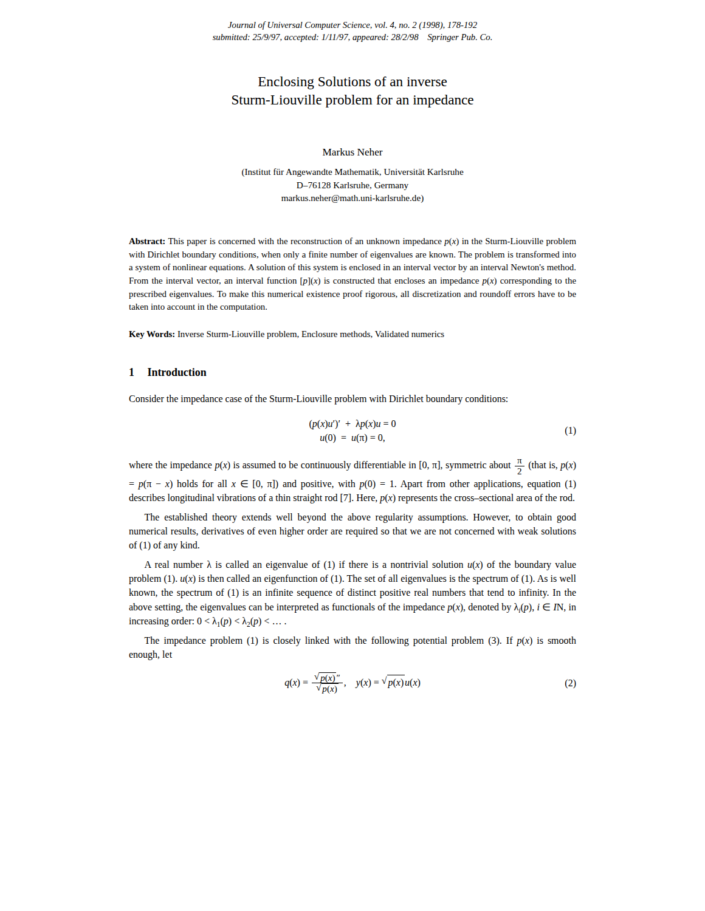Journal of Universal Computer Science, vol. 4, no. 2 (1998), 178-192 submitted: 25/9/97, accepted: 1/11/97, appeared: 28/2/98 Springer Pub. Co.
Enclosing Solutions of an inverse
Sturm-Liouville problem for an impedance
Markus Neher (Institut für Angewandte Mathematik, Universität Karlsruhe D–76128 Karlsruhe, Germany markus.neher@math.uni-karlsruhe.de)
Abstract: This paper is concerned with the reconstruction of an unknown impedance p(x) in the Sturm-Liouville problem with Dirichlet boundary conditions, when only a finite number of eigenvalues are known. The problem is transformed into a system of nonlinear equations. A solution of this system is enclosed in an interval vector by an interval Newton's method. From the interval vector, an interval function [p](x) is constructed that encloses an impedance p(x) corresponding to the prescribed eigenvalues. To make this numerical existence proof rigorous, all discretization and roundoff errors have to be taken into account in the computation.
Key Words: Inverse Sturm-Liouville problem, Enclosure methods, Validated numerics
1 Introduction
Consider the impedance case of the Sturm-Liouville problem with Dirichlet boundary conditions:
(p(x)u′)′ + λp(x)u = 0 u(0) = u(π) = 0, (1)
where the impedance p(x) is assumed to be continuously differentiable in [0, π], symmetric about π 2 (that is, p(x) = p(π − x) holds for all x ∈ [0, π]) and positive, with p(0) = 1. Apart from other applications, equation (1) describes longitudinal vibrations of a thin straight rod [7]. Here, p(x) represents the cross–sectional area of the rod.
The established theory extends well beyond the above regularity assumptions. However, to obtain good numerical results, derivatives of even higher order are required so that we are not concerned with weak solutions of (1) of any kind.
A real number λ is called an eigenvalue of (1) if there is a nontrivial solution u(x) of the boundary value problem (1). u(x) is then called an eigenfunction of (1). The set of all eigenvalues is the spectrum of (1). As is well known, the spectrum of (1) is an infinite sequence of distinct positive real numbers that tend to infinity. In the above setting, the eigenvalues can be interpreted as functionals of the impedance p(x), denoted by λi(p), i ∈ IN, in increasing order: 0 < λ1(p) < λ2(p) < … .
The impedance problem (1) is closely linked with the following potential problem (3). If p(x) is smooth enough, let
q(x) = p(x)″p(x), y(x) = p(x) u(x) (2)